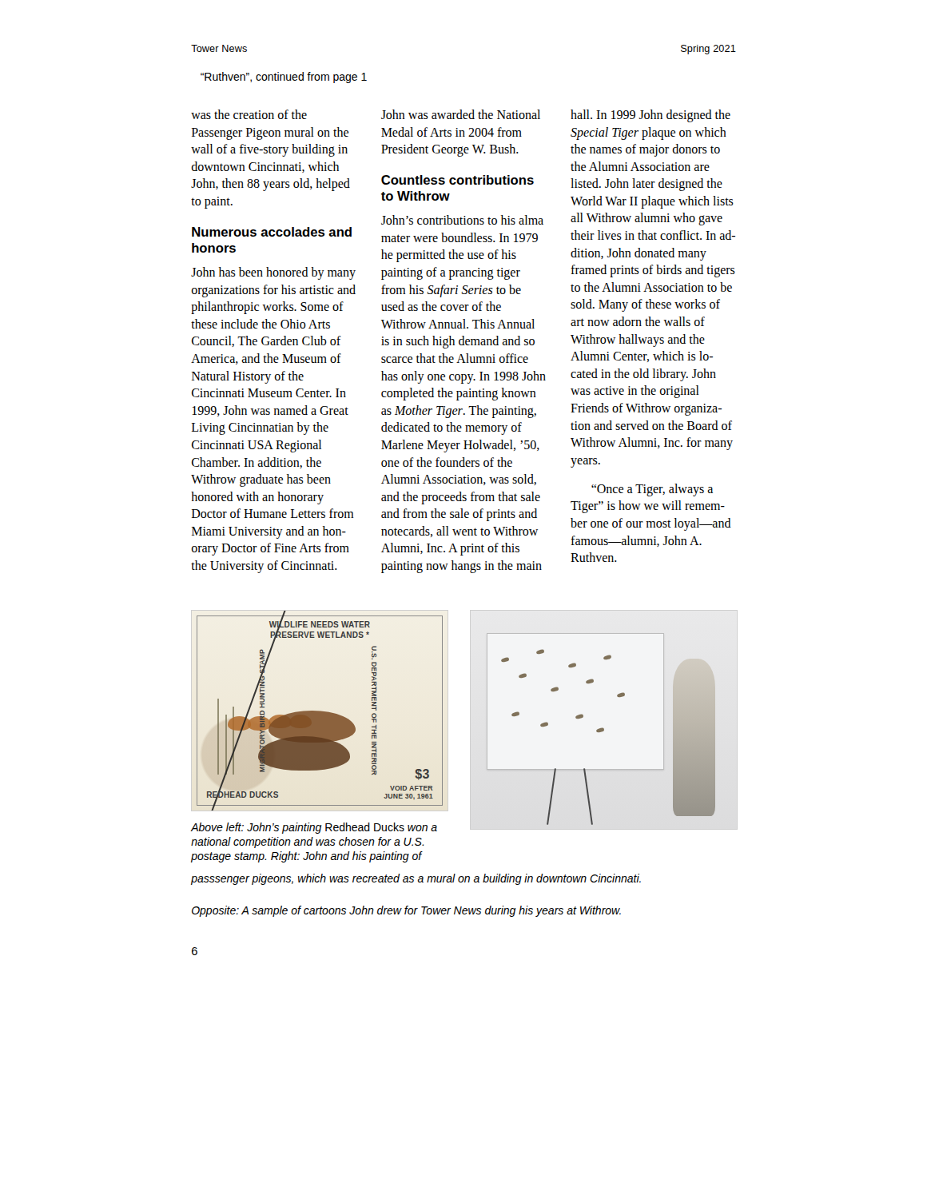Tower News Spring 2021
“Ruthven”, continued from page 1
was the creation of the Passenger Pigeon mural on the wall of a five-story building in downtown Cincinnati, which John, then 88 years old, helped to paint.
Numerous accolades and honors
John has been honored by many organizations for his artistic and philanthropic works. Some of these include the Ohio Arts Council, The Garden Club of America, and the Museum of Natural History of the Cincinnati Museum Center. In 1999, John was named a Great Living Cincinnatian by the Cincinnati USA Regional Chamber. In addition, the Withrow graduate has been honored with an honorary Doctor of Humane Letters from Miami University and an honorary Doctor of Fine Arts from the University of Cincinnati. John was awarded the National Medal of Arts in 2004 from President George W. Bush.
Countless contributions to Withrow
John’s contributions to his alma mater were boundless. In 1979 he permitted the use of his painting of a prancing tiger from his Safari Series to be used as the cover of the Withrow Annual. This Annual is in such high demand and so scarce that the Alumni office has only one copy. In 1998 John completed the painting known as Mother Tiger. The painting, dedicated to the memory of Marlene Meyer Holwadel, ’50, one of the founders of the Alumni Association, was sold, and the proceeds from that sale and from the sale of prints and notecards, all went to Withrow Alumni, Inc. A print of this painting now hangs in the main hall. In 1999 John designed the Special Tiger plaque on which the names of major donors to the Alumni Association are listed. John later designed the World War II plaque which lists all Withrow alumni who gave their lives in that conflict. In addition, John donated many framed prints of birds and tigers to the Alumni Association to be sold. Many of these works of art now adorn the walls of Withrow hallways and the Alumni Center, which is located in the old library. John was active in the original Friends of Withrow organization and served on the Board of Withrow Alumni, Inc. for many years.
“Once a Tiger, always a Tiger” is how we will remember one of our most loyal—and famous—alumni, John A. Ruthven.
WILDLIFE NEEDS WATER
PRESERVE WETLANDS *
MIGRATORY BIRD HUNTING STAMP
U.S. DEPARTMENT OF THE INTERIOR
REDHEAD DUCKS
$3
VOID AFTER
JUNE 30, 1961
Above left: John’s painting Redhead Ducks won a national competition and was chosen for a U.S. postage stamp. Right: John and his painting of
passsenger pigeons, which was recreated as a mural on a building in downtown Cincinnati.
Opposite: A sample of cartoons John drew for Tower News during his years at Withrow.
6